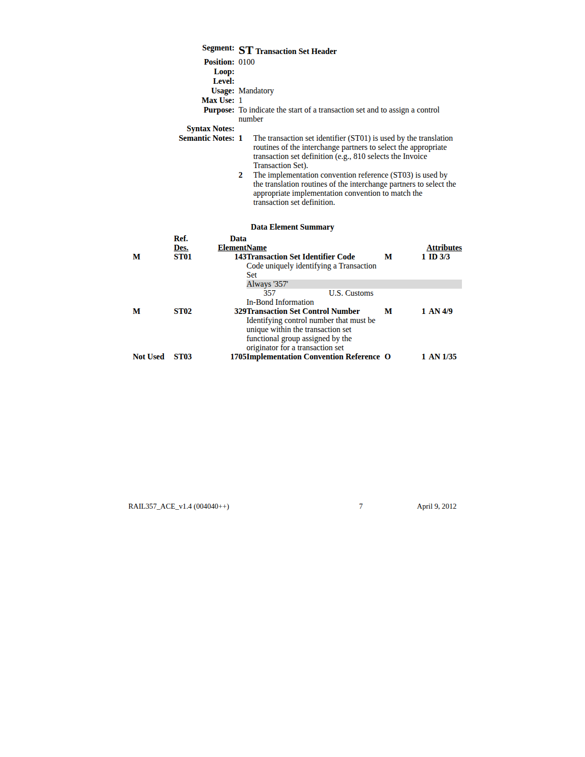| Segment: | ST Transaction Set Header |
| Position: | 0100 |
| Loop: | |
| Level: | |
| Usage: | Mandatory |
| Max Use: | 1 |
| Purpose: | To indicate the start of a transaction set and to assign a control number |
| Syntax Notes: | |
| Semantic Notes: | / 1 / The transaction set identifier (ST01) is used by the translation routines of the interchange partners to select the appropriate transaction set definition (e.g., 810 selects the Invoice Transaction Set). / / 2 / The implementation convention reference (ST03) is used by the translation routines of the interchange partners to select the appropriate implementation convention to match the transaction set definition. / |
Data Element Summary
| | Ref. | Data | | |
| | Des. | Element | Name | Attributes |
| M | ST01 | 143 | Transaction Set Identifier Code | M 1 ID 3/3 |
| | | | Code uniquely identifying a Transaction Set | |
| | | | Always '357' | |
| | | | 357 U.S. Customs In-Bond Information | |
| M | ST02 | 329 | Transaction Set Control Number | M 1 AN 4/9 |
| | | | Identifying control number that must be unique within the transaction set functional group assigned by the originator for a transaction set | |
| Not Used | ST03 | 1705 | Implementation Convention Reference | O 1 AN 1/35 |
| RAIL357_ACE_v1.4 (004040++) | 7 | April 9, 2012 |